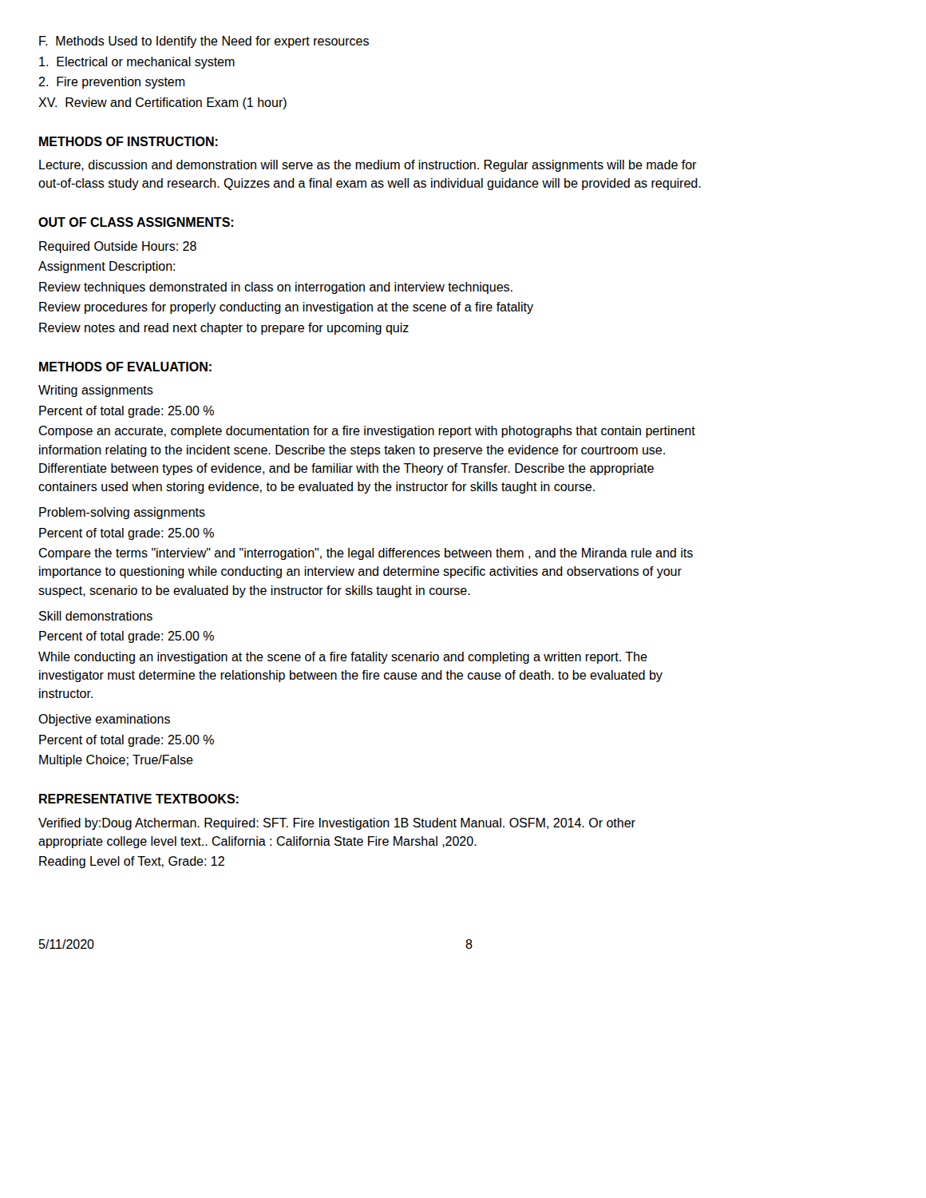F. Methods Used to Identify the Need for expert resources
1. Electrical or mechanical system
2. Fire prevention system
XV. Review and Certification Exam (1 hour)
Methods of Instruction:
Lecture, discussion and demonstration will serve as the medium of instruction. Regular assignments will be made for out-of-class study and research. Quizzes and a final exam as well as individual guidance will be provided as required.
Out of Class Assignments:
Required Outside Hours: 28
Assignment Description:
Review techniques demonstrated in class on interrogation and interview techniques.
Review procedures for properly conducting an investigation at the scene of a fire fatality
Review notes and read next chapter to prepare for upcoming quiz
Methods of Evaluation:
Writing assignments
Percent of total grade: 25.00 %
Compose an accurate, complete documentation for a fire investigation report with photographs that contain pertinent information relating to the incident scene. Describe the steps taken to preserve the evidence for courtroom use. Differentiate between types of evidence, and be familiar with the Theory of Transfer. Describe the appropriate containers used when storing evidence, to be evaluated by the instructor for skills taught in course.
Problem-solving assignments
Percent of total grade: 25.00 %
Compare the terms "interview" and "interrogation", the legal differences between them , and the Miranda rule and its importance to questioning while conducting an interview and determine specific activities and observations of your suspect, scenario to be evaluated by the instructor for skills taught in course.
Skill demonstrations
Percent of total grade: 25.00 %
While conducting an investigation at the scene of a fire fatality scenario and completing a written report. The investigator must determine the relationship between the fire cause and the cause of death. to be evaluated by instructor.
Objective examinations
Percent of total grade: 25.00 %
Multiple Choice; True/False
Representative Textbooks:
Verified by:Doug Atcherman. Required: SFT. Fire Investigation 1B Student Manual. OSFM, 2014. Or other appropriate college level text.. California : California State Fire Marshal ,2020.
Reading Level of Text, Grade: 12
5/11/2020 8